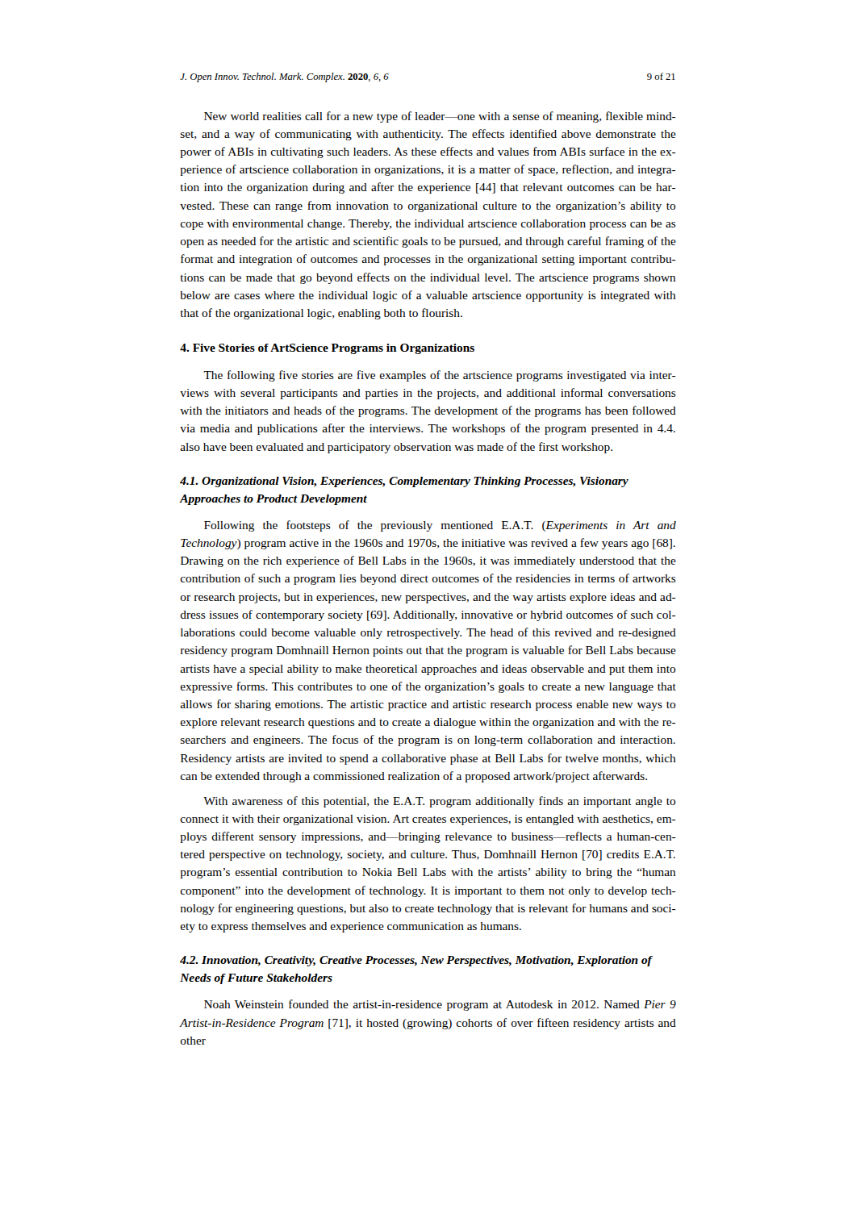J. Open Innov. Technol. Mark. Complex. 2020, 6, 6 9 of 21
New world realities call for a new type of leader—one with a sense of meaning, flexible mindset, and a way of communicating with authenticity. The effects identified above demonstrate the power of ABIs in cultivating such leaders. As these effects and values from ABIs surface in the experience of artscience collaboration in organizations, it is a matter of space, reflection, and integration into the organization during and after the experience [44] that relevant outcomes can be harvested. These can range from innovation to organizational culture to the organization’s ability to cope with environmental change. Thereby, the individual artscience collaboration process can be as open as needed for the artistic and scientific goals to be pursued, and through careful framing of the format and integration of outcomes and processes in the organizational setting important contributions can be made that go beyond effects on the individual level. The artscience programs shown below are cases where the individual logic of a valuable artscience opportunity is integrated with that of the organizational logic, enabling both to flourish.
4. Five Stories of ArtScience Programs in Organizations
The following five stories are five examples of the artscience programs investigated via interviews with several participants and parties in the projects, and additional informal conversations with the initiators and heads of the programs. The development of the programs has been followed via media and publications after the interviews. The workshops of the program presented in 4.4. also have been evaluated and participatory observation was made of the first workshop.
4.1. Organizational Vision, Experiences, Complementary Thinking Processes, Visionary Approaches to Product Development
Following the footsteps of the previously mentioned E.A.T. (Experiments in Art and Technology) program active in the 1960s and 1970s, the initiative was revived a few years ago [68]. Drawing on the rich experience of Bell Labs in the 1960s, it was immediately understood that the contribution of such a program lies beyond direct outcomes of the residencies in terms of artworks or research projects, but in experiences, new perspectives, and the way artists explore ideas and address issues of contemporary society [69]. Additionally, innovative or hybrid outcomes of such collaborations could become valuable only retrospectively. The head of this revived and re-designed residency program Domhnaill Hernon points out that the program is valuable for Bell Labs because artists have a special ability to make theoretical approaches and ideas observable and put them into expressive forms. This contributes to one of the organization’s goals to create a new language that allows for sharing emotions. The artistic practice and artistic research process enable new ways to explore relevant research questions and to create a dialogue within the organization and with the researchers and engineers. The focus of the program is on long-term collaboration and interaction. Residency artists are invited to spend a collaborative phase at Bell Labs for twelve months, which can be extended through a commissioned realization of a proposed artwork/project afterwards.
With awareness of this potential, the E.A.T. program additionally finds an important angle to connect it with their organizational vision. Art creates experiences, is entangled with aesthetics, employs different sensory impressions, and—bringing relevance to business—reflects a human-centered perspective on technology, society, and culture. Thus, Domhnaill Hernon [70] credits E.A.T. program’s essential contribution to Nokia Bell Labs with the artists’ ability to bring the “human component” into the development of technology. It is important to them not only to develop technology for engineering questions, but also to create technology that is relevant for humans and society to express themselves and experience communication as humans.
4.2. Innovation, Creativity, Creative Processes, New Perspectives, Motivation, Exploration of Needs of Future Stakeholders
Noah Weinstein founded the artist-in-residence program at Autodesk in 2012. Named Pier 9 Artist-in-Residence Program [71], it hosted (growing) cohorts of over fifteen residency artists and other